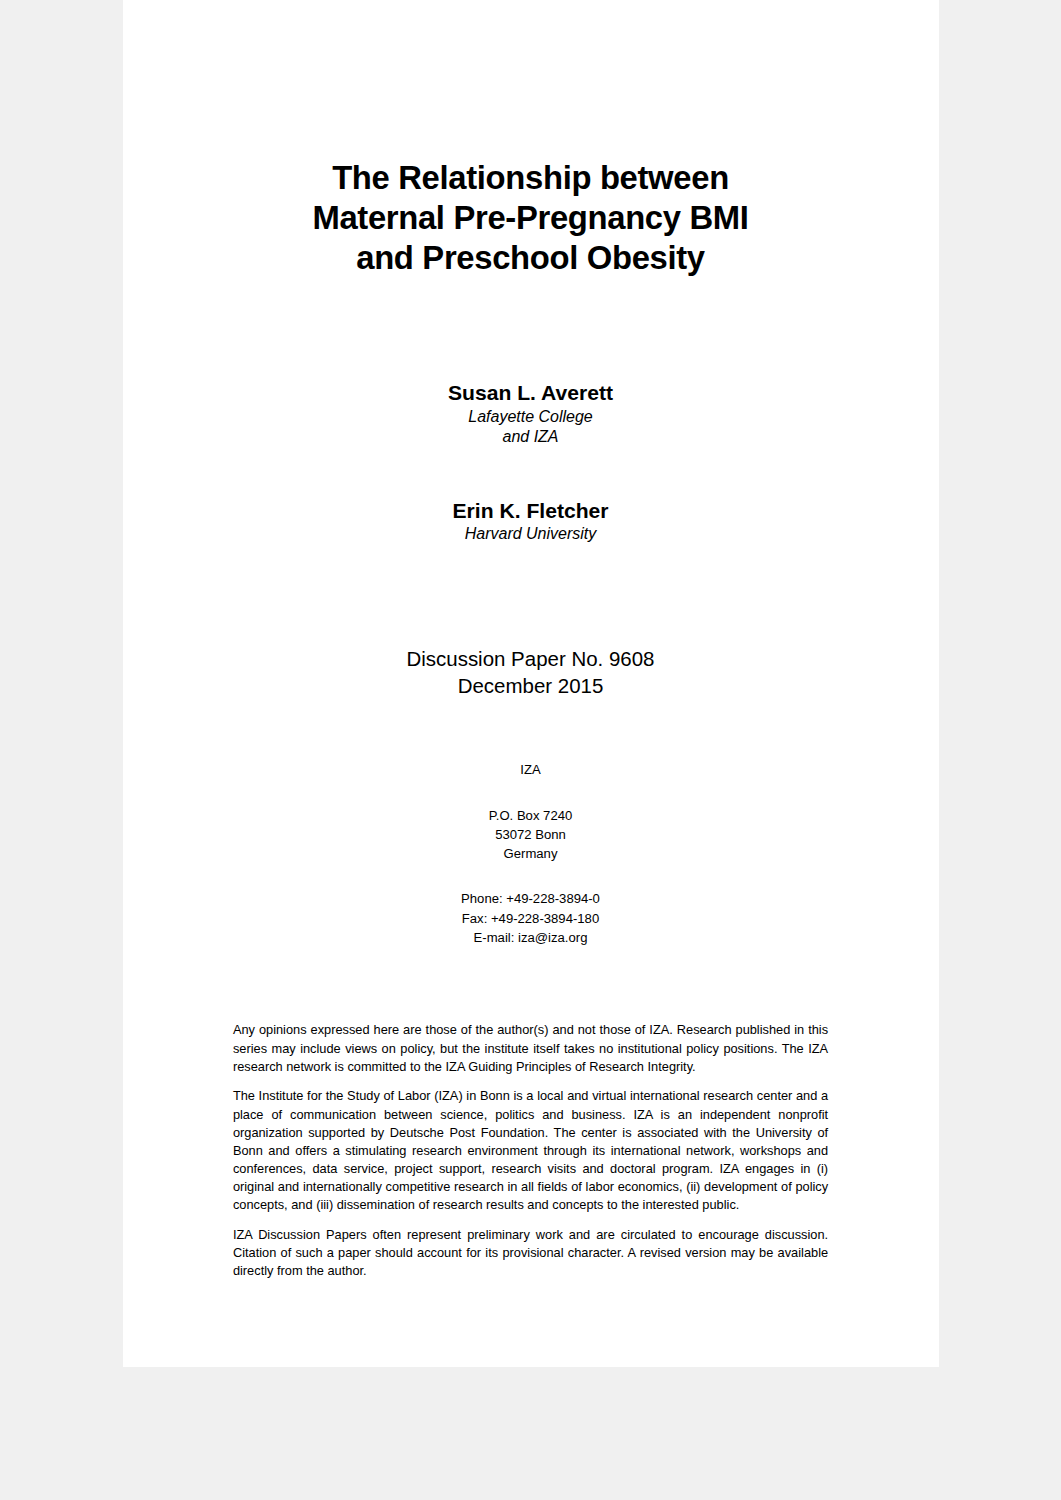The Relationship between
Maternal Pre-Pregnancy BMI
and Preschool Obesity
Susan L. Averett
Lafayette College
and IZA
Erin K. Fletcher
Harvard University
Discussion Paper No. 9608
December 2015
IZA
P.O. Box 7240
53072 Bonn
Germany
Phone: +49-228-3894-0
Fax: +49-228-3894-180
E-mail: iza@iza.org
Any opinions expressed here are those of the author(s) and not those of IZA. Research published in this series may include views on policy, but the institute itself takes no institutional policy positions. The IZA research network is committed to the IZA Guiding Principles of Research Integrity.
The Institute for the Study of Labor (IZA) in Bonn is a local and virtual international research center and a place of communication between science, politics and business. IZA is an independent nonprofit organization supported by Deutsche Post Foundation. The center is associated with the University of Bonn and offers a stimulating research environment through its international network, workshops and conferences, data service, project support, research visits and doctoral program. IZA engages in (i) original and internationally competitive research in all fields of labor economics, (ii) development of policy concepts, and (iii) dissemination of research results and concepts to the interested public.
IZA Discussion Papers often represent preliminary work and are circulated to encourage discussion. Citation of such a paper should account for its provisional character. A revised version may be available directly from the author.